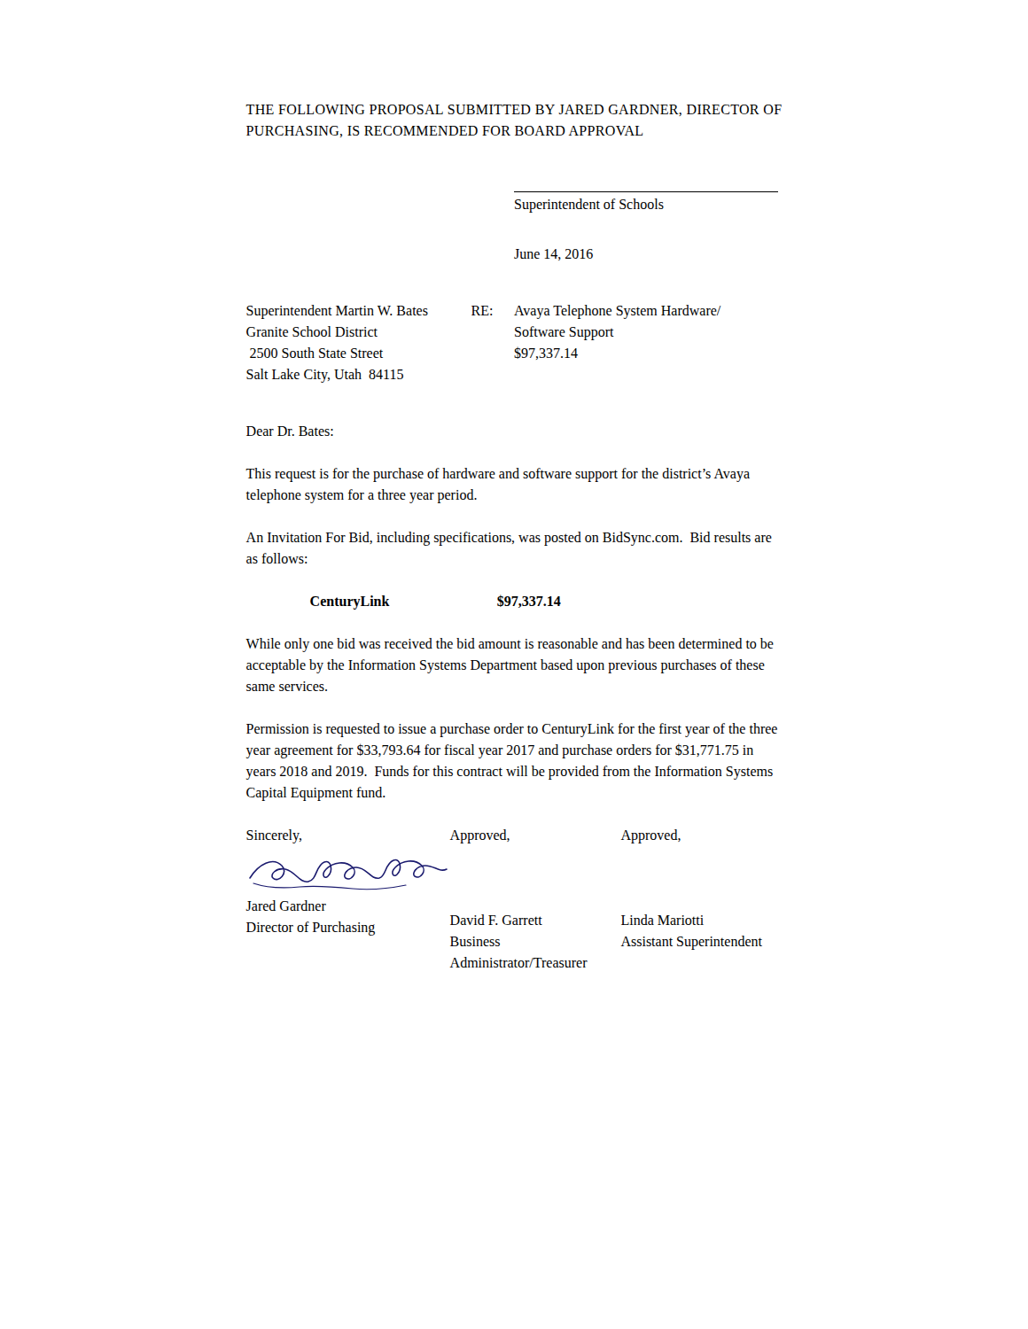The following proposal submitted by Jared Gardner, Director of Purchasing, is recommended for Board approval
Superintendent of Schools
June 14, 2016
| Superintendent Martin W. Bates Granite School District 2500 South State Street Salt Lake City, Utah 84115 | RE: | Avaya Telephone System Hardware/ Software Support $97,337.14 |
Dear Dr. Bates:
This request is for the purchase of hardware and software support for the district’s Avaya telephone system for a three year period.
An Invitation For Bid, including specifications, was posted on BidSync.com. Bid results are as follows:
CenturyLink$97,337.14
While only one bid was received the bid amount is reasonable and has been determined to be acceptable by the Information Systems Department based upon previous purchases of these same services.
Permission is requested to issue a purchase order to CenturyLink for the first year of the three year agreement for $33,793.64 for fiscal year 2017 and purchase orders for $31,771.75 in years 2018 and 2019. Funds for this contract will be provided from the Information Systems Capital Equipment fund.
| Sincerely, | Approved, | Approved, |
| Jared Gardner Director of Purchasing | David F. Garrett Business Administrator/Treasurer | Linda Mariotti Assistant Superintendent |